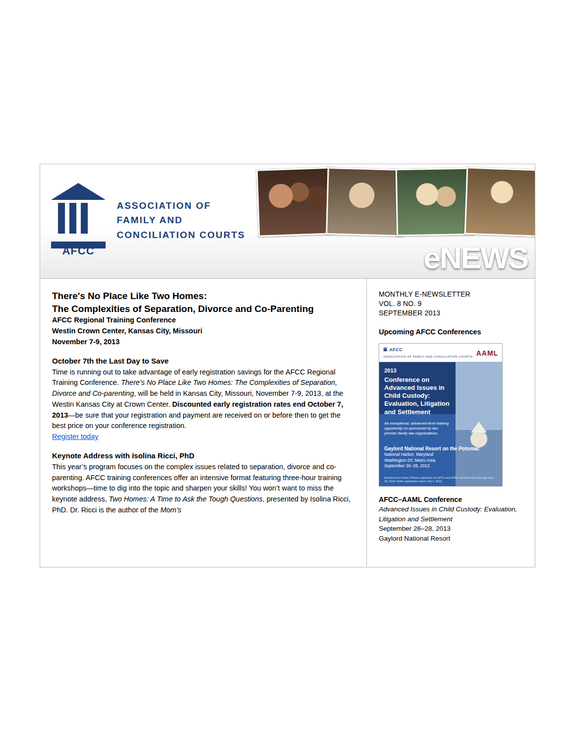AFCC
Association of
Family and
Conciliation Courts
e NEWS
There's No Place Like Two Homes:
The Complexities of Separation, Divorce and Co-Parenting
AFCC Regional Training Conference
Westin Crown Center, Kansas City, Missouri
November 7-9, 2013
October 7th the Last Day to Save
Time is running out to take advantage of early registration savings for the AFCC Regional Training Conference. There’s No Place Like Two Homes: The Complexities of Separation, Divorce and Co-parenting, will be held in Kansas City, Missouri, November 7-9, 2013, at the Westin Kansas City at Crown Center. Discounted early registration rates end October 7, 2013—be sure that your registration and payment are received on or before then to get the best price on your conference registration.
Register today
Keynote Address with Isolina Ricci, PhD
This year’s program focuses on the complex issues related to separation, divorce and co-parenting. AFCC training conferences offer an intensive format featuring three-hour training workshops—time to dig into the topic and sharpen your skills! You won’t want to miss the keynote address, Two Homes: A Time to Ask the Tough Questions, presented by Isolina Ricci, PhD. Dr. Ricci is the author of the Mom’s
MONTHLY E-NEWSLETTER
VOL. 8 NO. 9
SEPTEMBER 2013
Upcoming AFCC Conferences
🏛 AFCC
ASSOCIATION OF FAMILY AND CONCILIATION COURTS AAML
2013
Conference on Advanced Issues in Child Custody: Evaluation, Litigation and Settlement
An exceptional, advanced level training opportunity co-sponsored by two premier family law organizations.
Gaylord National Resort on the Potomac
National Harbor, Maryland
Washington DC Metro Area
September 26–28, 2013
Enrollment is limited. Priority registration for AFCC and AAML members open through June 30, 2013. Public registration opens July 1, 2013.
AFCC–AAML Conference
Advanced Issues in Child Custody: Evaluation, Litigation and Settlement
September 26–28, 2013
Gaylord National Resort